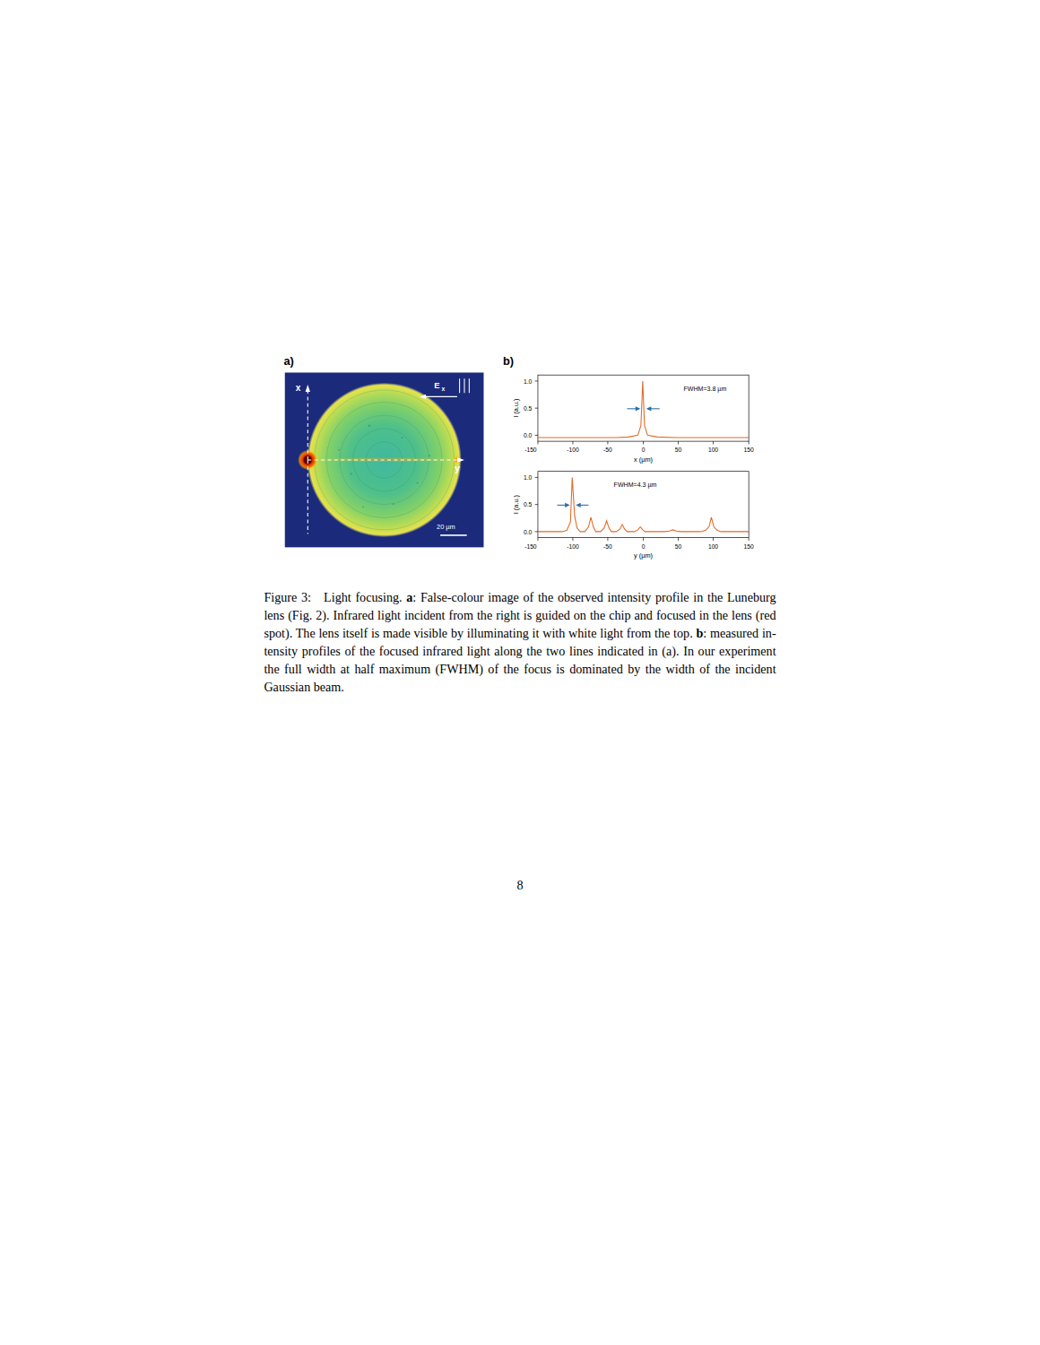a) x y E x 20 µm b) -150 -100 -50 0 50 100 150 0.0 0.5 1.0 x (µm) I (a.u.) FWHM=3.8 µm -150 -100 -50 0 50 100 150 0.0 0.5 1.0 y (µm) I (a.u.) FWHM=4.3 µm
Figure 3: Light focusing. a: False-colour image of the observed intensity profile in the Luneburg lens (Fig. 2). Infrared light incident from the right is guided on the chip and focused in the lens (red spot). The lens itself is made visible by illuminating it with white light from the top. b: measured intensity profiles of the focused infrared light along the two lines indicated in (a). In our experiment the full width at half maximum (FWHM) of the focus is dominated by the width of the incident Gaussian beam.
8